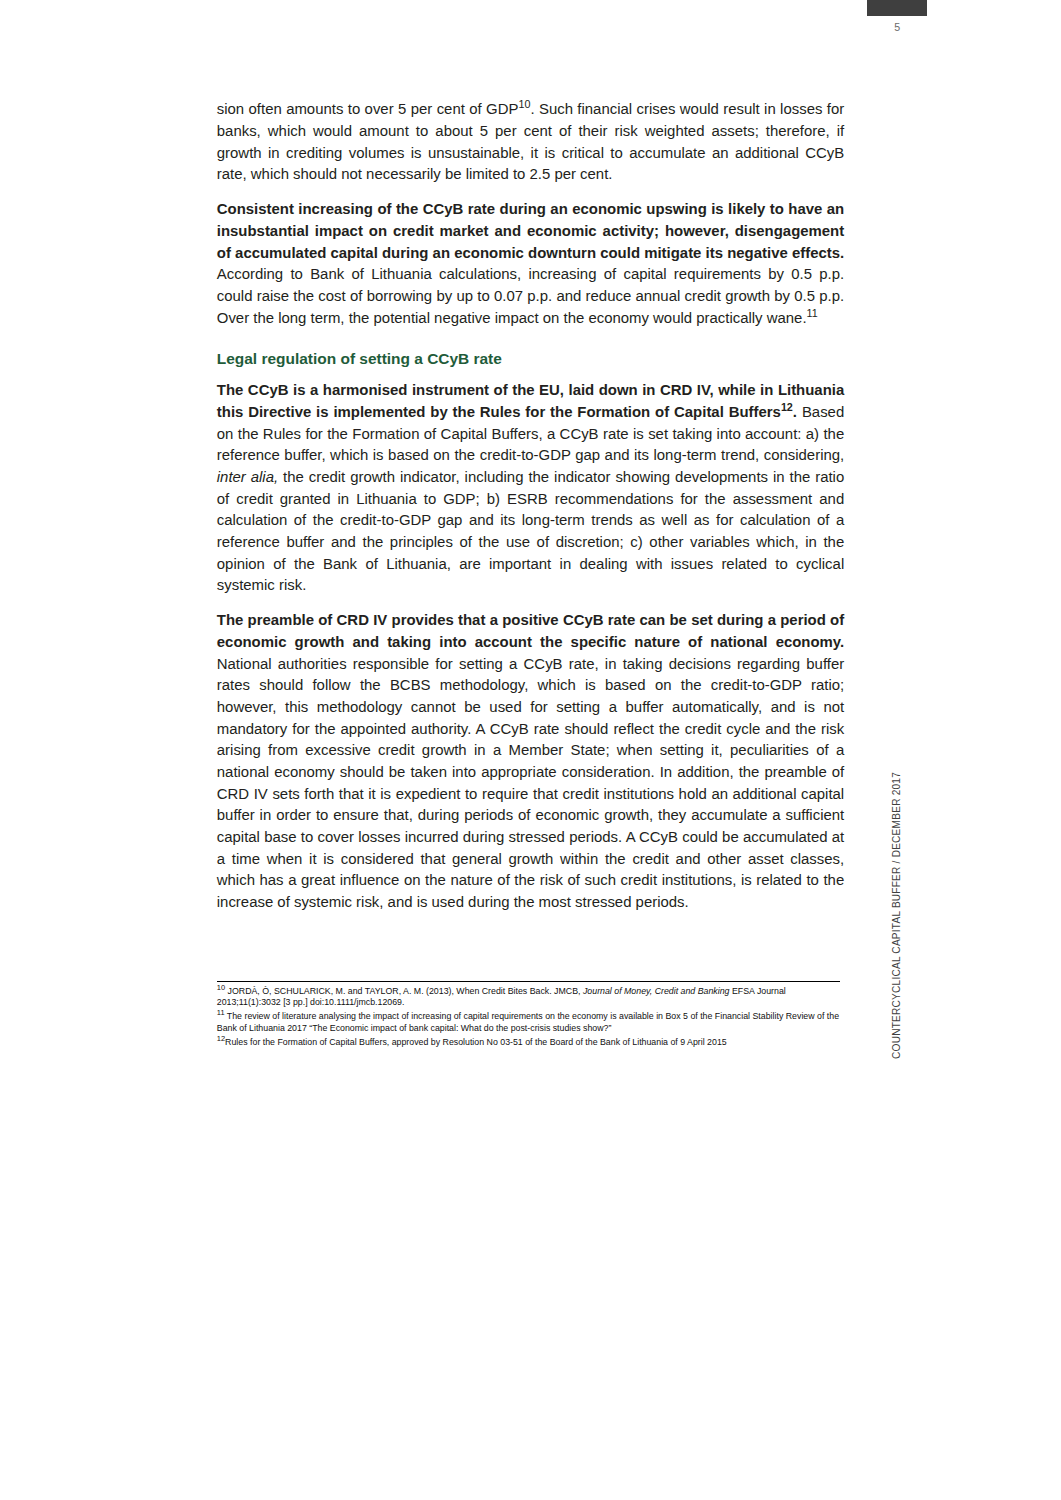5
COUNTERCYCLICAL CAPITAL BUFFER / DECEMBER 2017
sion often amounts to over 5 per cent of GDP10. Such financial crises would result in losses for banks, which would amount to about 5 per cent of their risk weighted assets; therefore, if growth in crediting volumes is unsustainable, it is critical to accumulate an additional CCyB rate, which should not necessarily be limited to 2.5 per cent.
Consistent increasing of the CCyB rate during an economic upswing is likely to have an insubstantial impact on credit market and economic activity; however, disengagement of accumulated capital during an economic downturn could mitigate its negative effects. According to Bank of Lithuania calculations, increasing of capital requirements by 0.5 p.p. could raise the cost of borrowing by up to 0.07 p.p. and reduce annual credit growth by 0.5 p.p. Over the long term, the potential negative impact on the economy would practically wane.11
Legal regulation of setting a CCyB rate
The CCyB is a harmonised instrument of the EU, laid down in CRD IV, while in Lithuania this Directive is implemented by the Rules for the Formation of Capital Buffers12. Based on the Rules for the Formation of Capital Buffers, a CCyB rate is set taking into account: a) the reference buffer, which is based on the credit-to-GDP gap and its long-term trend, considering, inter alia, the credit growth indicator, including the indicator showing developments in the ratio of credit granted in Lithuania to GDP; b) ESRB recommendations for the assessment and calculation of the credit-to-GDP gap and its long-term trends as well as for calculation of a reference buffer and the principles of the use of discretion; c) other variables which, in the opinion of the Bank of Lithuania, are important in dealing with issues related to cyclical systemic risk.
The preamble of CRD IV provides that a positive CCyB rate can be set during a period of economic growth and taking into account the specific nature of national economy. National authorities responsible for setting a CCyB rate, in taking decisions regarding buffer rates should follow the BCBS methodology, which is based on the credit-to-GDP ratio; however, this methodology cannot be used for setting a buffer automatically, and is not mandatory for the appointed authority. A CCyB rate should reflect the credit cycle and the risk arising from excessive credit growth in a Member State; when setting it, peculiarities of a national economy should be taken into appropriate consideration. In addition, the preamble of CRD IV sets forth that it is expedient to require that credit institutions hold an additional capital buffer in order to ensure that, during periods of economic growth, they accumulate a sufficient capital base to cover losses incurred during stressed periods. A CCyB could be accumulated at a time when it is considered that general growth within the credit and other asset classes, which has a great influence on the nature of the risk of such credit institutions, is related to the increase of systemic risk, and is used during the most stressed periods.
10 JORDÀ, Ò, SCHULARICK, M. and TAYLOR, A. M. (2013), When Credit Bites Back. JMCB, Journal of Money, Credit and Banking EFSA Journal 2013;11(1):3032 [3 pp.] doi:10.1111/jmcb.12069.
11 The review of literature analysing the impact of increasing of capital requirements on the economy is available in Box 5 of the Financial Stability Review of the Bank of Lithuania 2017 “The Economic impact of bank capital: What do the post-crisis studies show?”
12Rules for the Formation of Capital Buffers, approved by Resolution No 03-51 of the Board of the Bank of Lithuania of 9 April 2015